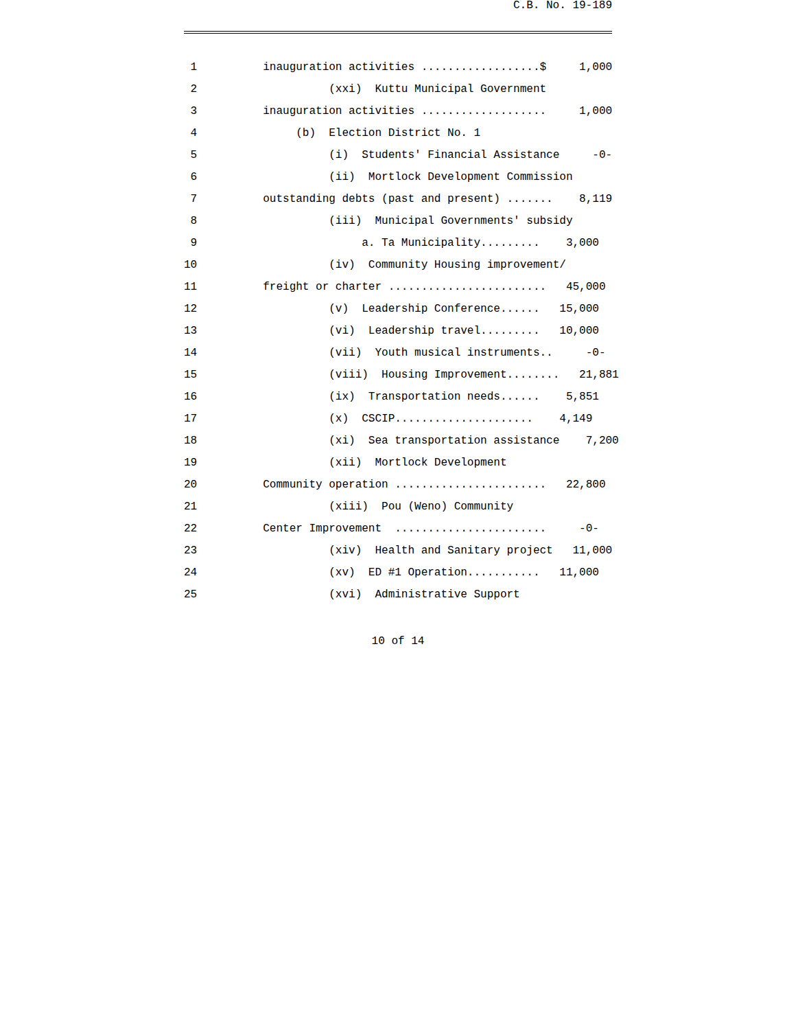C.B. No. 19-189
| 1 | inauguration activities ..................$ 1,000 |
| 2 | (xxi) Kuttu Municipal Government |
| 3 | inauguration activities ................... 1,000 |
| 4 | (b) Election District No. 1 |
| 5 | (i) Students' Financial Assistance -0- |
| 6 | (ii) Mortlock Development Commission |
| 7 | outstanding debts (past and present) ....... 8,119 |
| 8 | (iii) Municipal Governments' subsidy |
| 9 | a. Ta Municipality......... 3,000 |
| 10 | (iv) Community Housing improvement/ |
| 11 | freight or charter ........................ 45,000 |
| 12 | (v) Leadership Conference...... 15,000 |
| 13 | (vi) Leadership travel......... 10,000 |
| 14 | (vii) Youth musical instruments.. -0- |
| 15 | (viii) Housing Improvement........ 21,881 |
| 16 | (ix) Transportation needs...... 5,851 |
| 17 | (x) CSCIP..................... 4,149 |
| 18 | (xi) Sea transportation assistance 7,200 |
| 19 | (xii) Mortlock Development |
| 20 | Community operation ....................... 22,800 |
| 21 | (xiii) Pou (Weno) Community |
| 22 | Center Improvement ....................... -0- |
| 23 | (xiv) Health and Sanitary project 11,000 |
| 24 | (xv) ED #1 Operation........... 11,000 |
| 25 | (xvi) Administrative Support |
10 of 14